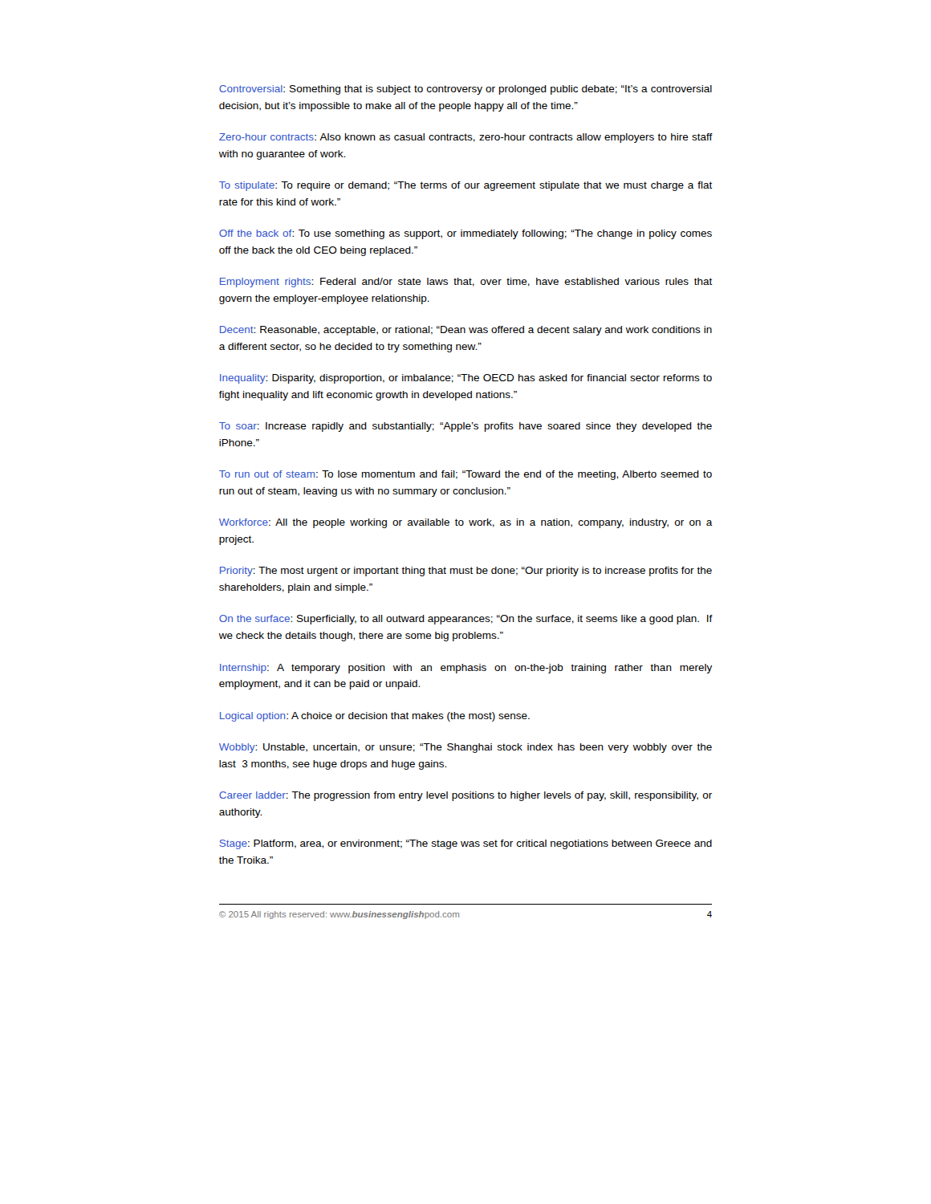Controversial: Something that is subject to controversy or prolonged public debate; “It’s a controversial decision, but it’s impossible to make all of the people happy all of the time.”
Zero-hour contracts: Also known as casual contracts, zero-hour contracts allow employers to hire staff with no guarantee of work.
To stipulate: To require or demand; “The terms of our agreement stipulate that we must charge a flat rate for this kind of work.”
Off the back of: To use something as support, or immediately following; “The change in policy comes off the back the old CEO being replaced.”
Employment rights: Federal and/or state laws that, over time, have established various rules that govern the employer-employee relationship.
Decent: Reasonable, acceptable, or rational; “Dean was offered a decent salary and work conditions in a different sector, so he decided to try something new.”
Inequality: Disparity, disproportion, or imbalance; “The OECD has asked for financial sector reforms to fight inequality and lift economic growth in developed nations.”
To soar: Increase rapidly and substantially; “Apple’s profits have soared since they developed the iPhone.”
To run out of steam: To lose momentum and fail; “Toward the end of the meeting, Alberto seemed to run out of steam, leaving us with no summary or conclusion.”
Workforce: All the people working or available to work, as in a nation, company, industry, or on a project.
Priority: The most urgent or important thing that must be done; “Our priority is to increase profits for the shareholders, plain and simple.”
On the surface: Superficially, to all outward appearances; “On the surface, it seems like a good plan. If we check the details though, there are some big problems.”
Internship: A temporary position with an emphasis on on-the-job training rather than merely employment, and it can be paid or unpaid.
Logical option: A choice or decision that makes (the most) sense.
Wobbly: Unstable, uncertain, or unsure; “The Shanghai stock index has been very wobbly over the last 3 months, see huge drops and huge gains.
Career ladder: The progression from entry level positions to higher levels of pay, skill, responsibility, or authority.
Stage: Platform, area, or environment; “The stage was set for critical negotiations between Greece and the Troika.”
© 2015 All rights reserved: www.businessenglishpod.com 4